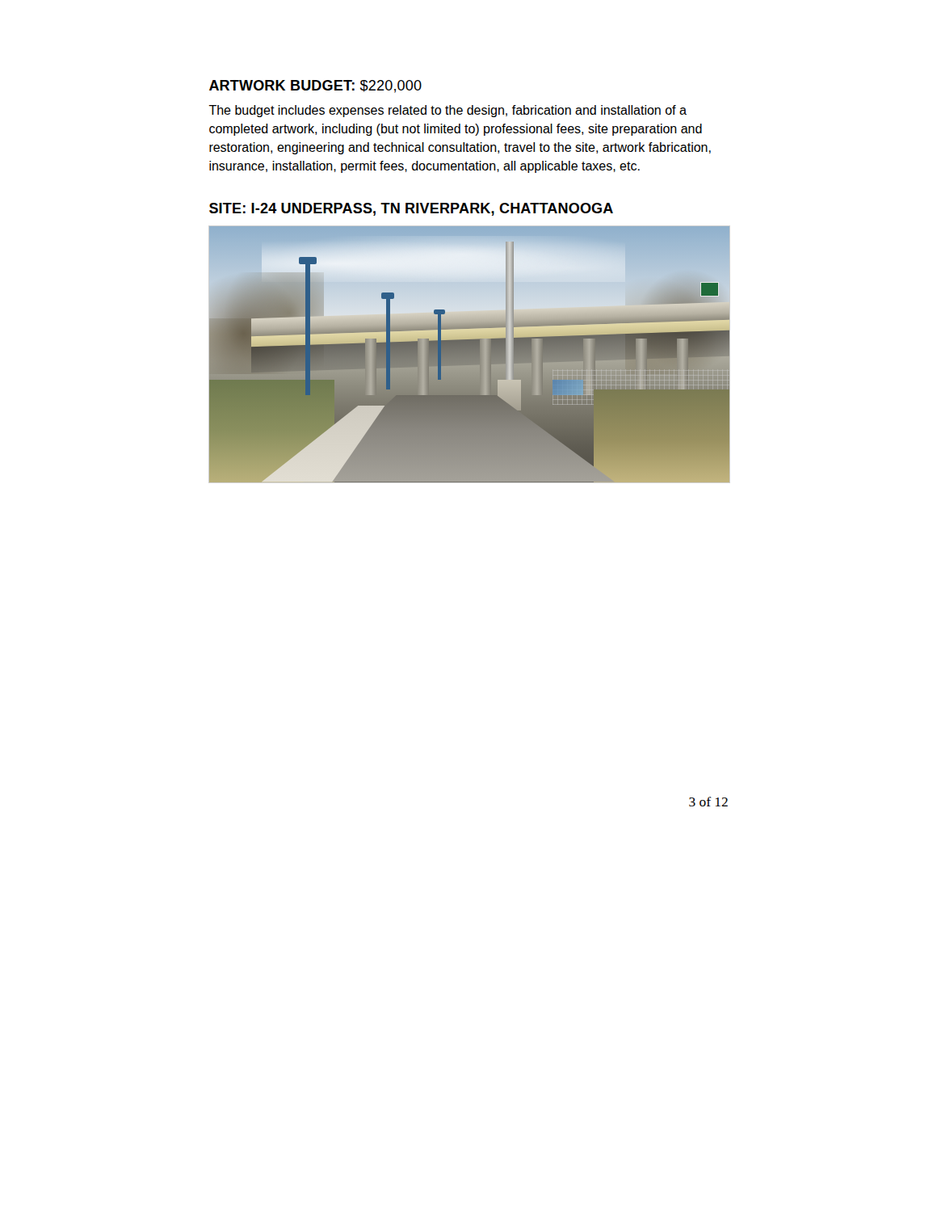ARTWORK BUDGET: $220,000
The budget includes expenses related to the design, fabrication and installation of a completed artwork, including (but not limited to) professional fees, site preparation and restoration, engineering and technical consultation, travel to the site, artwork fabrication, insurance, installation, permit fees, documentation, all applicable taxes, etc.
SITE: I-24 UNDERPASS, TN RIVERPARK, CHATTANOOGA
3 of 12